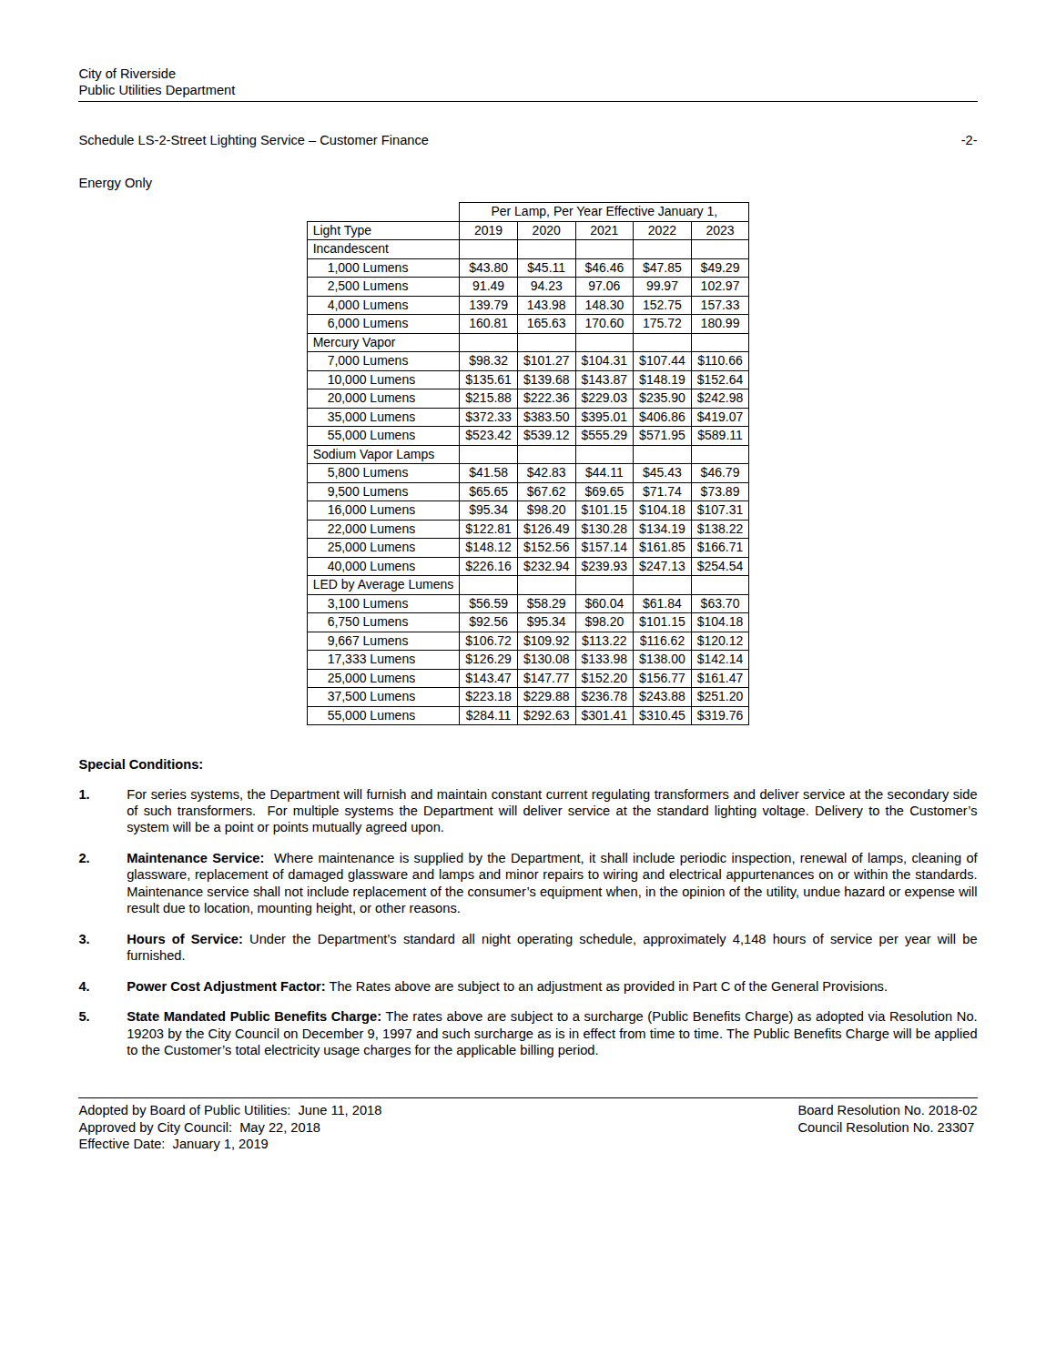City of Riverside
Public Utilities Department
Schedule LS-2-Street Lighting Service – Customer Finance
-2-
Energy Only
| | Per Lamp, Per Year Effective January 1, |
| Light Type | 2019 | 2020 | 2021 | 2022 | 2023 |
| Incandescent | | | | | |
| 1,000 Lumens | $43.80 | $45.11 | $46.46 | $47.85 | $49.29 |
| 2,500 Lumens | 91.49 | 94.23 | 97.06 | 99.97 | 102.97 |
| 4,000 Lumens | 139.79 | 143.98 | 148.30 | 152.75 | 157.33 |
| 6,000 Lumens | 160.81 | 165.63 | 170.60 | 175.72 | 180.99 |
| Mercury Vapor | | | | | |
| 7,000 Lumens | $98.32 | $101.27 | $104.31 | $107.44 | $110.66 |
| 10,000 Lumens | $135.61 | $139.68 | $143.87 | $148.19 | $152.64 |
| 20,000 Lumens | $215.88 | $222.36 | $229.03 | $235.90 | $242.98 |
| 35,000 Lumens | $372.33 | $383.50 | $395.01 | $406.86 | $419.07 |
| 55,000 Lumens | $523.42 | $539.12 | $555.29 | $571.95 | $589.11 |
| Sodium Vapor Lamps | | | | | |
| 5,800 Lumens | $41.58 | $42.83 | $44.11 | $45.43 | $46.79 |
| 9,500 Lumens | $65.65 | $67.62 | $69.65 | $71.74 | $73.89 |
| 16,000 Lumens | $95.34 | $98.20 | $101.15 | $104.18 | $107.31 |
| 22,000 Lumens | $122.81 | $126.49 | $130.28 | $134.19 | $138.22 |
| 25,000 Lumens | $148.12 | $152.56 | $157.14 | $161.85 | $166.71 |
| 40,000 Lumens | $226.16 | $232.94 | $239.93 | $247.13 | $254.54 |
| LED by Average Lumens | | | | | |
| 3,100 Lumens | $56.59 | $58.29 | $60.04 | $61.84 | $63.70 |
| 6,750 Lumens | $92.56 | $95.34 | $98.20 | $101.15 | $104.18 |
| 9,667 Lumens | $106.72 | $109.92 | $113.22 | $116.62 | $120.12 |
| 17,333 Lumens | $126.29 | $130.08 | $133.98 | $138.00 | $142.14 |
| 25,000 Lumens | $143.47 | $147.77 | $152.20 | $156.77 | $161.47 |
| 37,500 Lumens | $223.18 | $229.88 | $236.78 | $243.88 | $251.20 |
| 55,000 Lumens | $284.11 | $292.63 | $301.41 | $310.45 | $319.76 |
Special Conditions:
1. For series systems, the Department will furnish and maintain constant current regulating transformers and deliver service at the secondary side of such transformers. For multiple systems the Department will deliver service at the standard lighting voltage. Delivery to the Customer’s system will be a point or points mutually agreed upon.
2. Maintenance Service: Where maintenance is supplied by the Department, it shall include periodic inspection, renewal of lamps, cleaning of glassware, replacement of damaged glassware and lamps and minor repairs to wiring and electrical appurtenances on or within the standards. Maintenance service shall not include replacement of the consumer’s equipment when, in the opinion of the utility, undue hazard or expense will result due to location, mounting height, or other reasons.
3. Hours of Service: Under the Department’s standard all night operating schedule, approximately 4,148 hours of service per year will be furnished.
4. Power Cost Adjustment Factor: The Rates above are subject to an adjustment as provided in Part C of the General Provisions.
5. State Mandated Public Benefits Charge: The rates above are subject to a surcharge (Public Benefits Charge) as adopted via Resolution No. 19203 by the City Council on December 9, 1997 and such surcharge as is in effect from time to time. The Public Benefits Charge will be applied to the Customer’s total electricity usage charges for the applicable billing period.
Adopted by Board of Public Utilities: June 11, 2018
Approved by City Council: May 22, 2018
Effective Date: January 1, 2019
Board Resolution No. 2018-02
Council Resolution No. 23307